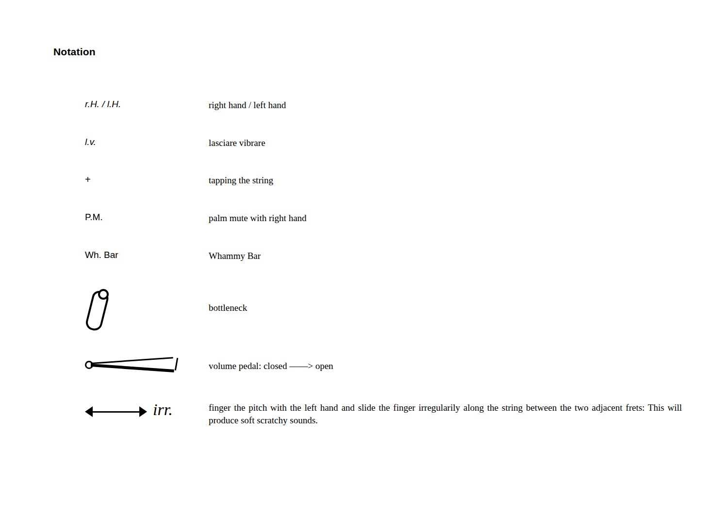Notation
| r.H. / l.H. | right hand / left hand |
| l.v. | lasciare vibrare |
| + | tapping the string |
| P.M. | palm mute with right hand |
| Wh. Bar | Whammy Bar |
| | bottleneck |
| | volume pedal: closed ——> open |
| irr. | finger the pitch with the left hand and slide the finger irregularily along the string between the two adjacent frets: This will produce soft scratchy sounds. |